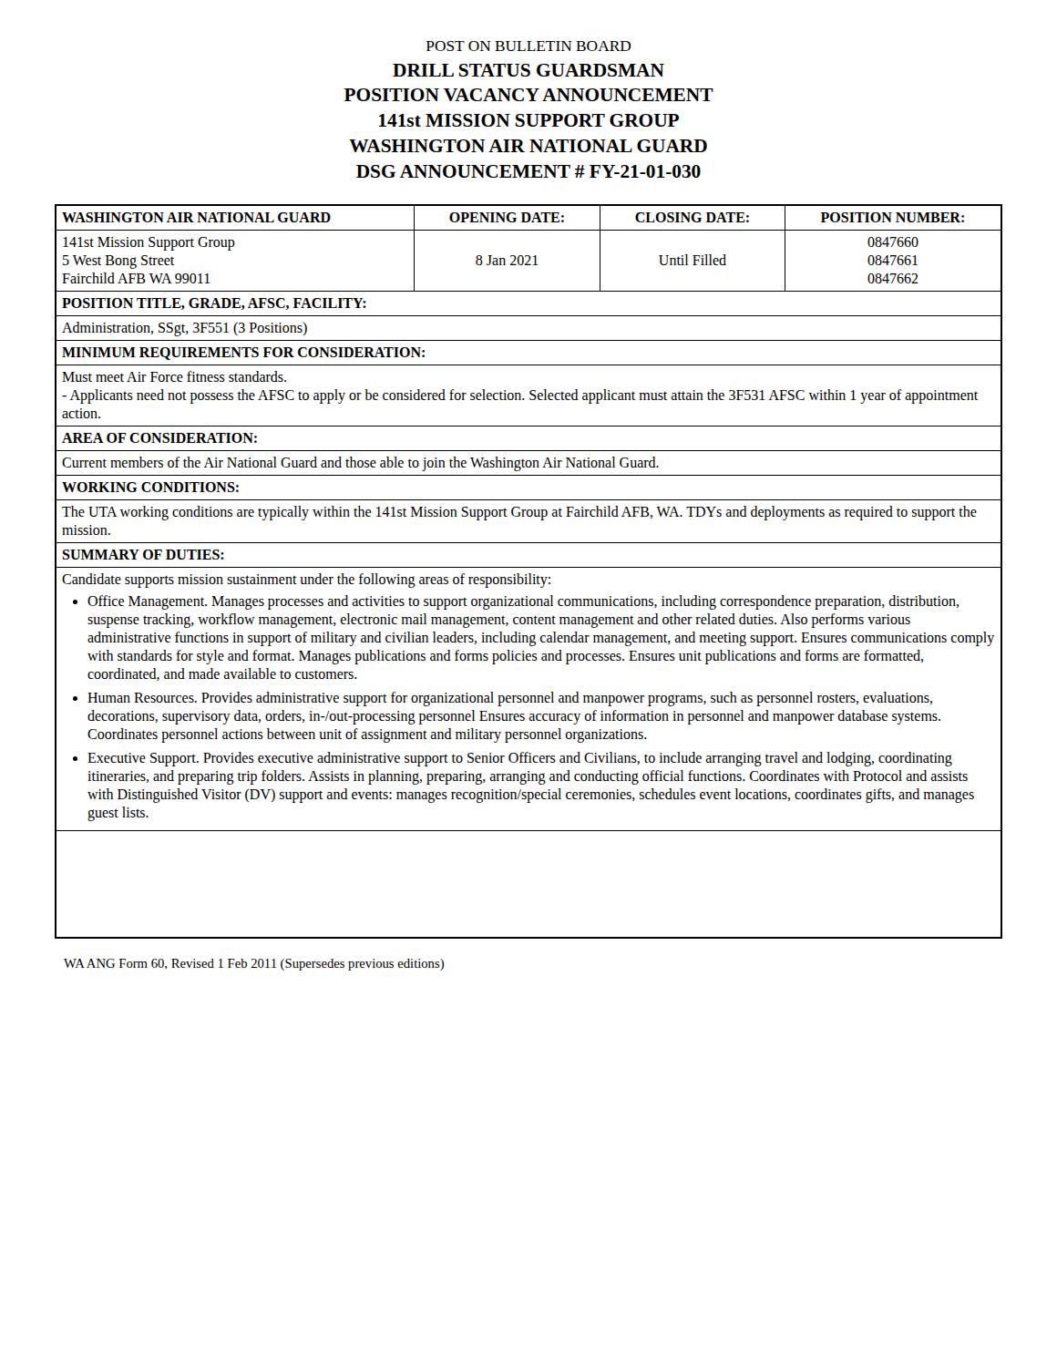POST ON BULLETIN BOARD
DRILL STATUS GUARDSMAN
POSITION VACANCY ANNOUNCEMENT
141st MISSION SUPPORT GROUP
WASHINGTON AIR NATIONAL GUARD
DSG ANNOUNCEMENT # FY-21-01-030
| WASHINGTON AIR NATIONAL GUARD | OPENING DATE: | CLOSING DATE: | POSITION NUMBER: |
| 141st Mission Support Group 5 West Bong Street Fairchild AFB WA 99011 | 8 Jan 2021 | Until Filled | 0847660 0847661 0847662 |
| POSITION TITLE, GRADE, AFSC, FACILITY: |
| Administration, SSgt, 3F551 (3 Positions) |
| MINIMUM REQUIREMENTS FOR CONSIDERATION: |
| Must meet Air Force fitness standards. - Applicants need not possess the AFSC to apply or be considered for selection. Selected applicant must attain the 3F531 AFSC within 1 year of appointment action. |
| AREA OF CONSIDERATION: |
| Current members of the Air National Guard and those able to join the Washington Air National Guard. |
| WORKING CONDITIONS: |
| The UTA working conditions are typically within the 141st Mission Support Group at Fairchild AFB, WA. TDYs and deployments as required to support the mission. |
| SUMMARY OF DUTIES: |
| Candidate supports mission sustainment under the following areas of responsibility: Office Management. Manages processes and activities to support organizational communications, including correspondence preparation, distribution, suspense tracking, workflow management, electronic mail management, content management and other related duties. Also performs various administrative functions in support of military and civilian leaders, including calendar management, and meeting support. Ensures communications comply with standards for style and format. Manages publications and forms policies and processes. Ensures unit publications and forms are formatted, coordinated, and made available to customers. Human Resources. Provides administrative support for organizational personnel and manpower programs, such as personnel rosters, evaluations, decorations, supervisory data, orders, in-/out-processing personnel Ensures accuracy of information in personnel and manpower database systems. Coordinates personnel actions between unit of assignment and military personnel organizations. Executive Support. Provides executive administrative support to Senior Officers and Civilians, to include arranging travel and lodging, coordinating itineraries, and preparing trip folders. Assists in planning, preparing, arranging and conducting official functions. Coordinates with Protocol and assists with Distinguished Visitor (DV) support and events: manages recognition/special ceremonies, schedules event locations, coordinates gifts, and manages guest lists. |
WA ANG Form 60, Revised 1 Feb 2011 (Supersedes previous editions)